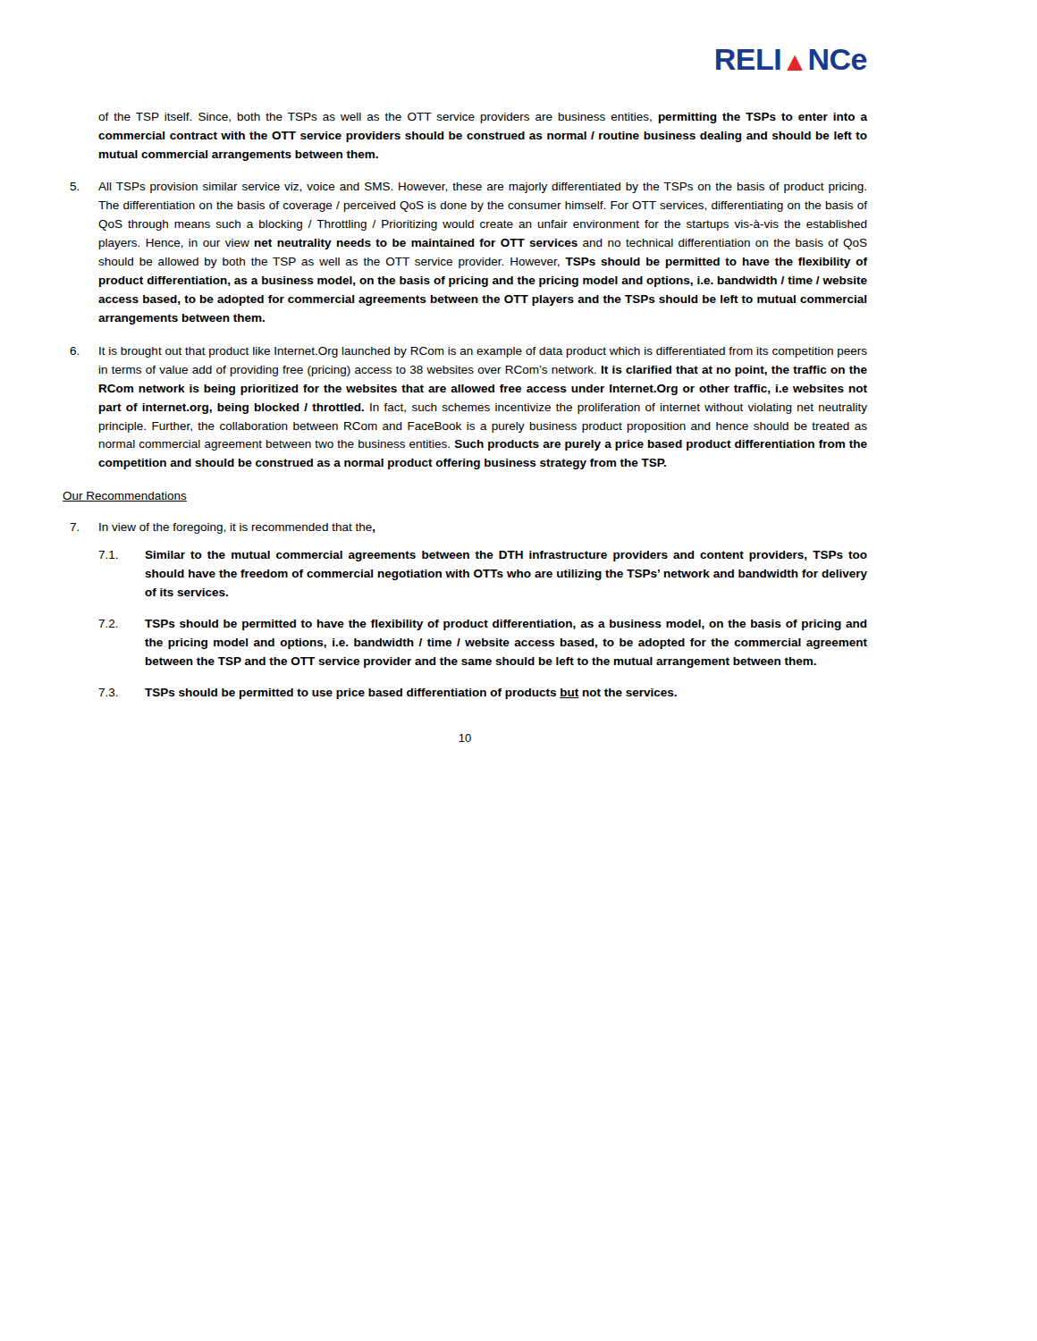RELI▲NCe
of the TSP itself. Since, both the TSPs as well as the OTT service providers are business entities, permitting the TSPs to enter into a commercial contract with the OTT service providers should be construed as normal / routine business dealing and should be left to mutual commercial arrangements between them.
5. All TSPs provision similar service viz, voice and SMS. However, these are majorly differentiated by the TSPs on the basis of product pricing. The differentiation on the basis of coverage / perceived QoS is done by the consumer himself. For OTT services, differentiating on the basis of QoS through means such a blocking / Throttling / Prioritizing would create an unfair environment for the startups vis-à-vis the established players. Hence, in our view net neutrality needs to be maintained for OTT services and no technical differentiation on the basis of QoS should be allowed by both the TSP as well as the OTT service provider. However, TSPs should be permitted to have the flexibility of product differentiation, as a business model, on the basis of pricing and the pricing model and options, i.e. bandwidth / time / website access based, to be adopted for commercial agreements between the OTT players and the TSPs should be left to mutual commercial arrangements between them.
6. It is brought out that product like Internet.Org launched by RCom is an example of data product which is differentiated from its competition peers in terms of value add of providing free (pricing) access to 38 websites over RCom’s network. It is clarified that at no point, the traffic on the RCom network is being prioritized for the websites that are allowed free access under Internet.Org or other traffic, i.e websites not part of internet.org, being blocked / throttled. In fact, such schemes incentivize the proliferation of internet without violating net neutrality principle. Further, the collaboration between RCom and FaceBook is a purely business product proposition and hence should be treated as normal commercial agreement between two the business entities. Such products are purely a price based product differentiation from the competition and should be construed as a normal product offering business strategy from the TSP.
Our Recommendations
7. In view of the foregoing, it is recommended that the,
7.1. Similar to the mutual commercial agreements between the DTH infrastructure providers and content providers, TSPs too should have the freedom of commercial negotiation with OTTs who are utilizing the TSPs’ network and bandwidth for delivery of its services.
7.2. TSPs should be permitted to have the flexibility of product differentiation, as a business model, on the basis of pricing and the pricing model and options, i.e. bandwidth / time / website access based, to be adopted for the commercial agreement between the TSP and the OTT service provider and the same should be left to the mutual arrangement between them.
7.3. TSPs should be permitted to use price based differentiation of products but not the services.
10